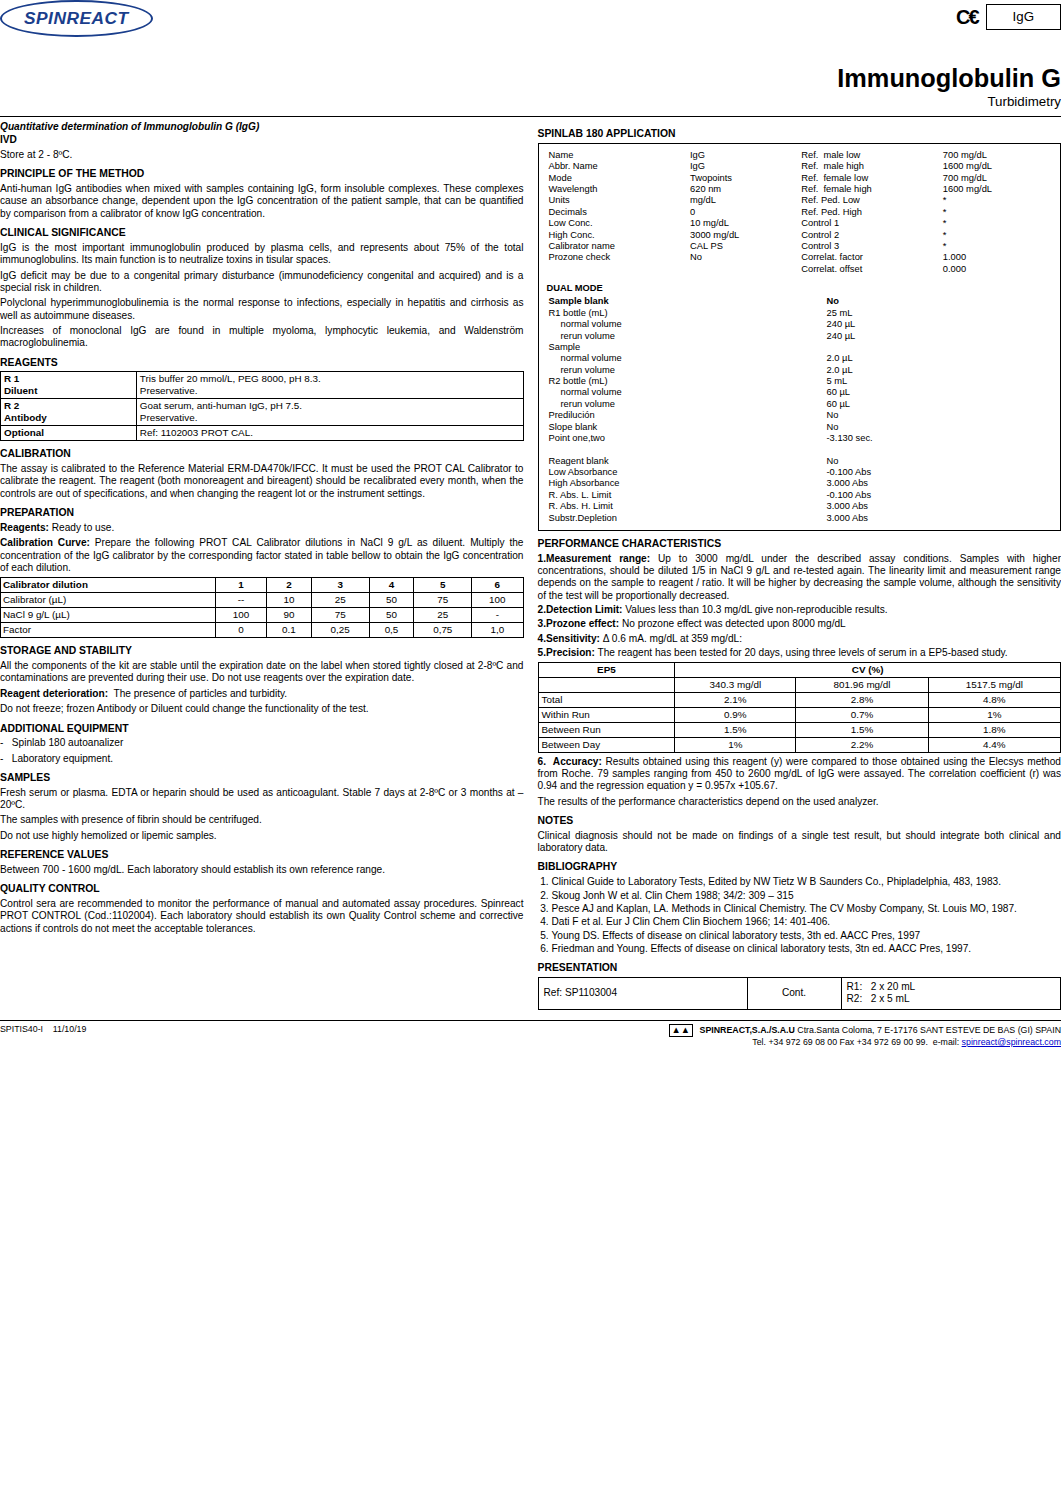SPINREACT
C€ IgG
Immunoglobulin G
Turbidimetry
Quantitative determination of Immunoglobulin G (IgG)
IVD
Store at 2 - 8ºC.
Principle of the method
Anti-human IgG antibodies when mixed with samples containing IgG, form insoluble complexes. These complexes cause an absorbance change, dependent upon the IgG concentration of the patient sample, that can be quantified by comparison from a calibrator of know IgG concentration.
Clinical significance
IgG is the most important immunoglobulin produced by plasma cells, and represents about 75% of the total immunoglobulins. Its main function is to neutralize toxins in tisular spaces.
IgG deficit may be due to a congenital primary disturbance (immunodeficiency congenital and acquired) and is a special risk in children.
Polyclonal hyperimmunoglobulinemia is the normal response to infections, especially in hepatitis and cirrhosis as well as autoimmune diseases.
Increases of monoclonal IgG are found in multiple myoloma, lymphocytic leukemia, and Waldenström macroglobulinemia.
Reagents
| R 1 Diluent | Tris buffer 20 mmol/L, PEG 8000, pH 8.3. Preservative. |
| R 2 Antibody | Goat serum, anti-human IgG, pH 7.5. Preservative. |
| Optional | Ref: 1102003 PROT CAL. |
Calibration
The assay is calibrated to the Reference Material ERM-DA470k/IFCC. It must be used the PROT CAL Calibrator to calibrate the reagent. The reagent (both monoreagent and bireagent) should be recalibrated every month, when the controls are out of specifications, and when changing the reagent lot or the instrument settings.
Preparation
Reagents: Ready to use.
Calibration Curve: Prepare the following PROT CAL Calibrator dilutions in NaCl 9 g/L as diluent. Multiply the concentration of the IgG calibrator by the corresponding factor stated in table bellow to obtain the IgG concentration of each dilution.
| Calibrator dilution | 1 | 2 | 3 | 4 | 5 | 6 |
| --- | --- | --- | --- | --- | --- | --- |
| Calibrator (µL) | -- | 10 | 25 | 50 | 75 | 100 |
| NaCl 9 g/L (µL) | 100 | 90 | 75 | 50 | 25 | - |
| Factor | 0 | 0.1 | 0,25 | 0,5 | 0,75 | 1,0 |
Storage and stability
All the components of the kit are stable until the expiration date on the label when stored tightly closed at 2-8ºC and contaminations are prevented during their use. Do not use reagents over the expiration date.
Reagent deterioration: The presence of particles and turbidity.
Do not freeze; frozen Antibody or Diluent could change the functionality of the test.
Additional equipment
- Spinlab 180 autoanalizer
- Laboratory equipment.
Samples
Fresh serum or plasma. EDTA or heparin should be used as anticoagulant. Stable 7 days at 2-8ºC or 3 months at –20ºC.
The samples with presence of fibrin should be centrifuged.
Do not use highly hemolized or lipemic samples.
Reference values
Between 700 - 1600 mg/dL. Each laboratory should establish its own reference range.
Quality control
Control sera are recommended to monitor the performance of manual and automated assay procedures. Spinreact PROT CONTROL (Cod.:1102004). Each laboratory should establish its own Quality Control scheme and corrective actions if controls do not meet the acceptable tolerances.
Spinlab 180 application
| Name | IgG | Ref. male low | 700 mg/dL |
| Abbr. Name | IgG | Ref. male high | 1600 mg/dL |
| Mode | Twopoints | Ref. female low | 700 mg/dL |
| Wavelength | 620 nm | Ref. female high | 1600 mg/dL |
| Units | mg/dL | Ref. Ped. Low | * |
| Decimals | 0 | Ref. Ped. High | * |
| Low Conc. | 10 mg/dL | Control 1 | * |
| High Conc. | 3000 mg/dL | Control 2 | * |
| Calibrator name | CAL PS | Control 3 | * |
| Prozone check | No | Correlat. factor | 1.000 |
| | | Correlat. offset | 0.000 |
DUAL MODE
| Sample blank | No |
| R1 bottle (mL) | 25 mL |
| normal volume | 240 µL |
| rerun volume | 240 µL |
| Sample | |
| normal volume | 2.0 µL |
| rerun volume | 2.0 µL |
| R2 bottle (mL) | 5 mL |
| normal volume | 60 µL |
| rerun volume | 60 µL |
| Predilución | No |
| Slope blank | No |
| Point one,two | -3.130 sec. |
| Reagent blank | No |
| Low Absorbance | -0.100 Abs |
| High Absorbance | 3.000 Abs |
| R. Abs. L. Limit | -0.100 Abs |
| R. Abs. H. Limit | 3.000 Abs |
| Substr.Depletion | 3.000 Abs |
Performance characteristics
1. Measurement range: Up to 3000 mg/dL under the described assay conditions. Samples with higher concentrations, should be diluted 1/5 in NaCl 9 g/L and re-tested again. The linearity limit and measurement range depends on the sample to reagent / ratio. It will be higher by decreasing the sample volume, although the sensitivity of the test will be proportionally decreased.
2. Detection Limit: Values less than 10.3 mg/dL give non-reproducible results.
3. Prozone effect: No prozone effect was detected upon 8000 mg/dL
4. Sensitivity: Δ 0.6 mA. mg/dL at 359 mg/dL:
5. Precision: The reagent has been tested for 20 days, using three levels of serum in a EP5-based study.
| EP5 | CV (%) |
| --- | --- |
| | 340.3 mg/dl | 801.96 mg/dl | 1517.5 mg/dl |
| Total | 2.1% | 2.8% | 4.8% |
| Within Run | 0.9% | 0.7% | 1% |
| Between Run | 1.5% | 1.5% | 1.8% |
| Between Day | 1% | 2.2% | 4.4% |
6. Accuracy: Results obtained using this reagent (y) were compared to those obtained using the Elecsys method from Roche. 79 samples ranging from 450 to 2600 mg/dL of IgG were assayed. The correlation coefficient (r) was 0.94 and the regression equation y = 0.957x +105.67.
The results of the performance characteristics depend on the used analyzer.
Notes
Clinical diagnosis should not be made on findings of a single test result, but should integrate both clinical and laboratory data.
Bibliography
Clinical Guide to Laboratory Tests, Edited by NW Tietz W B Saunders Co., Phipladelphia, 483, 1983.
Skoug Jonh W et al. Clin Chem 1988; 34/2: 309 – 315
Pesce AJ and Kaplan, LA. Methods in Clinical Chemistry. The CV Mosby Company, St. Louis MO, 1987.
Dati F et al. Eur J Clin Chem Clin Biochem 1966; 14: 401-406.
Young DS. Effects of disease on clinical laboratory tests, 3th ed. AACC Pres, 1997
Friedman and Young. Effects of disease on clinical laboratory tests, 3tn ed. AACC Pres, 1997.
Presentation
| Ref: SP1103004 | Cont. | R1: 2 x 20 mL R2: 2 x 5 mL |
SPITIS40-I 11/10/19
▲▲ SPINREACT,S.A./S.A.U Ctra.Santa Coloma, 7 E-17176 SANT ESTEVE DE BAS (GI) SPAIN
Tel. +34 972 69 08 00 Fax +34 972 69 00 99. e-mail: spinreact@spinreact.com